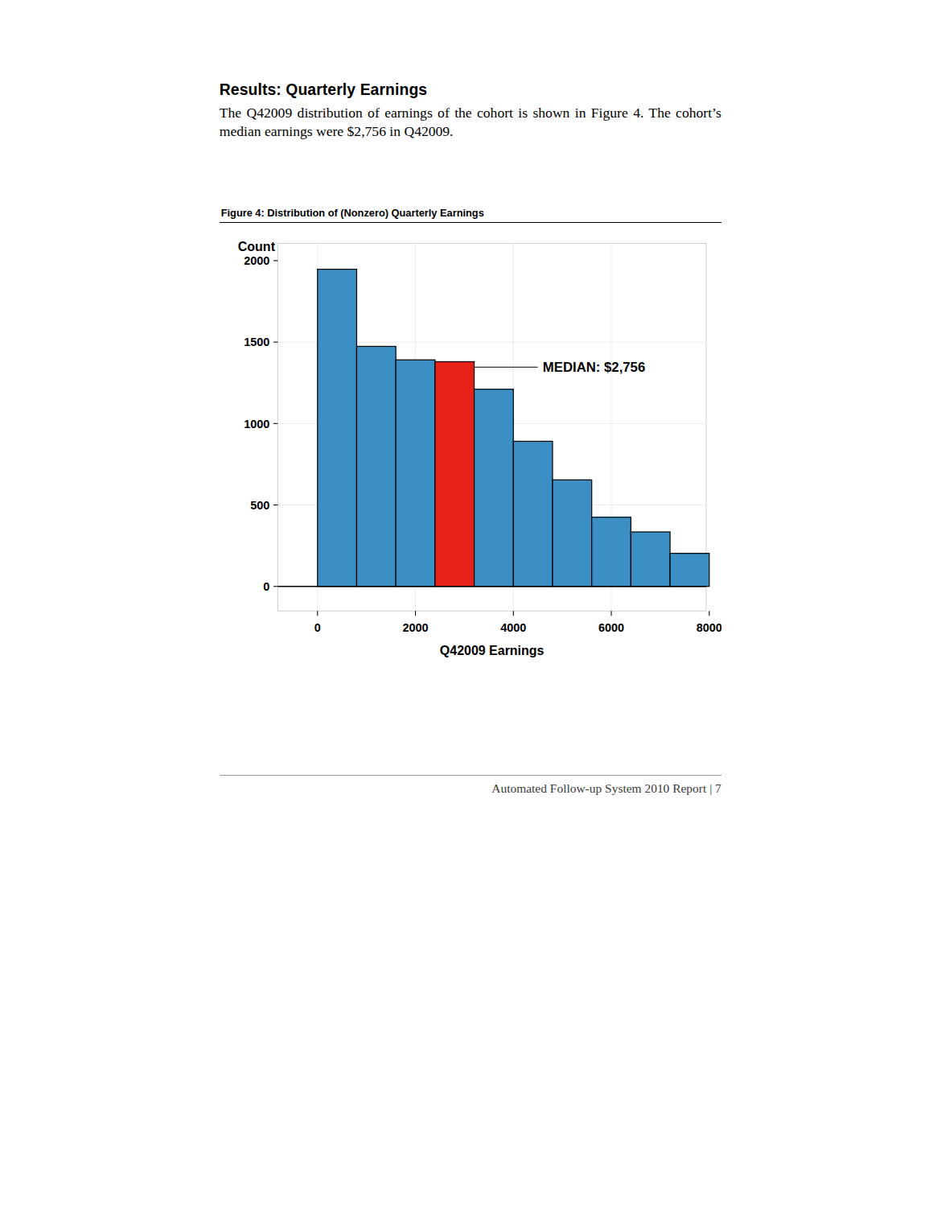Results: Quarterly Earnings
The Q42009 distribution of earnings of the cohort is shown in Figure 4. The cohort’s median earnings were $2,756 in Q42009.
Figure 4: Distribution of (Nonzero) Quarterly Earnings
Distribution of (Nonzero) Quarterly Earnings Histogram: counts decline as Q42009 earnings increase; the bar containing the median value of $2,756 is highlighted in red. MEDIAN: $2,756 0 500 1000 1500 2000 0 2000 4000 6000 8000 Q42009 Earnings Count
Automated Follow-up System 2010 Report | 7